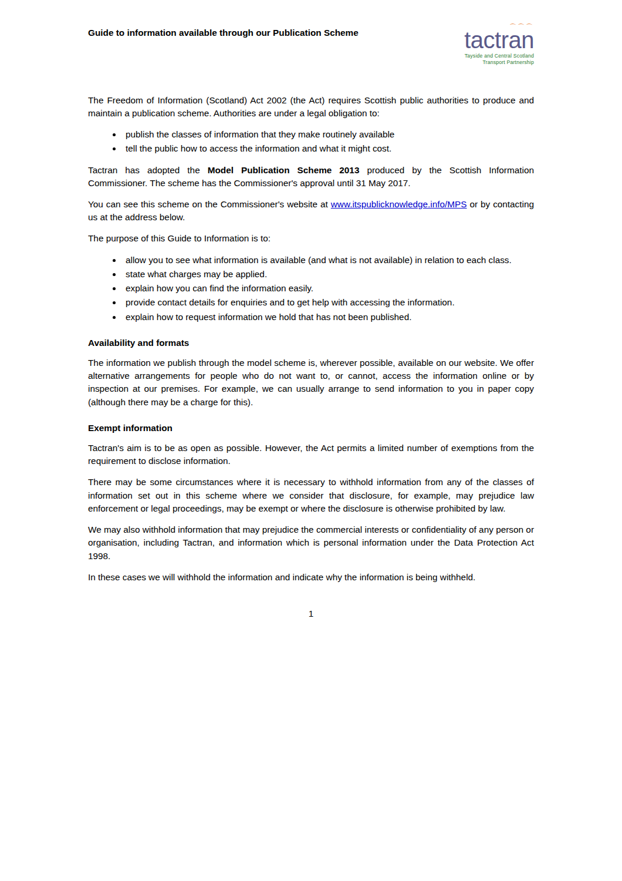Guide to information available through our Publication Scheme
⌒⌒⌒tactran
Tayside and Central Scotland
Transport Partnership
The Freedom of Information (Scotland) Act 2002 (the Act) requires Scottish public authorities to produce and maintain a publication scheme. Authorities are under a legal obligation to:
publish the classes of information that they make routinely available
tell the public how to access the information and what it might cost.
Tactran has adopted the Model Publication Scheme 2013 produced by the Scottish Information Commissioner. The scheme has the Commissioner's approval until 31 May 2017.
You can see this scheme on the Commissioner's website at www.itspublicknowledge.info/MPS or by contacting us at the address below.
The purpose of this Guide to Information is to:
allow you to see what information is available (and what is not available) in relation to each class.
state what charges may be applied.
explain how you can find the information easily.
provide contact details for enquiries and to get help with accessing the information.
explain how to request information we hold that has not been published.
Availability and formats
The information we publish through the model scheme is, wherever possible, available on our website. We offer alternative arrangements for people who do not want to, or cannot, access the information online or by inspection at our premises. For example, we can usually arrange to send information to you in paper copy (although there may be a charge for this).
Exempt information
Tactran's aim is to be as open as possible. However, the Act permits a limited number of exemptions from the requirement to disclose information.
There may be some circumstances where it is necessary to withhold information from any of the classes of information set out in this scheme where we consider that disclosure, for example, may prejudice law enforcement or legal proceedings, may be exempt or where the disclosure is otherwise prohibited by law.
We may also withhold information that may prejudice the commercial interests or confidentiality of any person or organisation, including Tactran, and information which is personal information under the Data Protection Act 1998.
In these cases we will withhold the information and indicate why the information is being withheld.
1